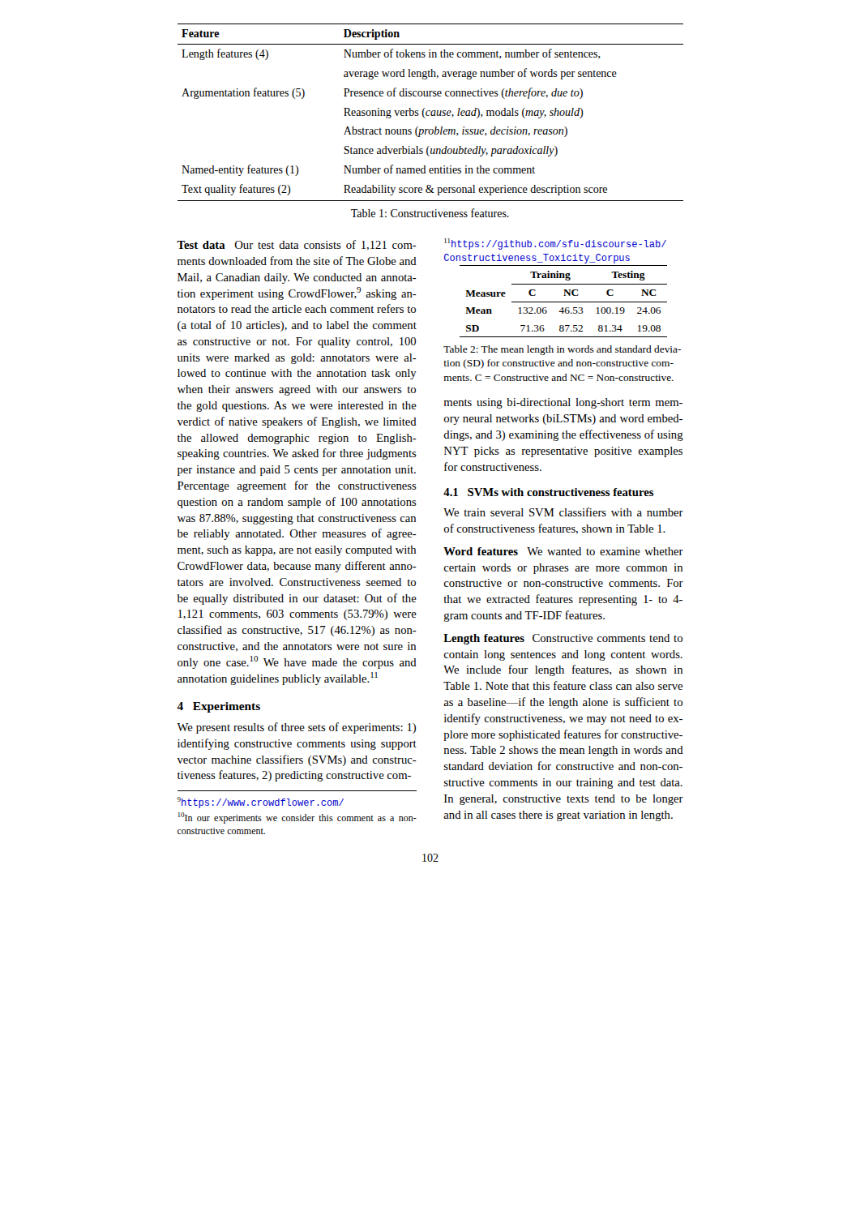| Feature | Description |
| --- | --- |
| Length features (4) | Number of tokens in the comment, number of sentences, |
| | average word length, average number of words per sentence |
| Argumentation features (5) | Presence of discourse connectives ( therefore, due to ) |
| | Reasoning verbs ( cause, lead ), modals ( may, should ) |
| | Abstract nouns ( problem, issue, decision, reason ) |
| | Stance adverbials ( undoubtedly, paradoxically ) |
| Named-entity features (1) | Number of named entities in the comment |
| Text quality features (2) | Readability score & personal experience description score |
Table 1: Constructiveness features.
Test data Our test data consists of 1,121 comments downloaded from the site of The Globe and Mail, a Canadian daily. We conducted an annotation experiment using CrowdFlower,9 asking annotators to read the article each comment refers to (a total of 10 articles), and to label the comment as constructive or not. For quality control, 100 units were marked as gold: annotators were allowed to continue with the annotation task only when their answers agreed with our answers to the gold questions. As we were interested in the verdict of native speakers of English, we limited the allowed demographic region to English-speaking countries. We asked for three judgments per instance and paid 5 cents per annotation unit. Percentage agreement for the constructiveness question on a random sample of 100 annotations was 87.88%, suggesting that constructiveness can be reliably annotated. Other measures of agreement, such as kappa, are not easily computed with CrowdFlower data, because many different annotators are involved. Constructiveness seemed to be equally distributed in our dataset: Out of the 1,121 comments, 603 comments (53.79%) were classified as constructive, 517 (46.12%) as non-constructive, and the annotators were not sure in only one case.10 We have made the corpus and annotation guidelines publicly available.11
4 Experiments
We present results of three sets of experiments: 1) identifying constructive comments using support vector machine classifiers (SVMs) and constructiveness features, 2) predicting constructive com-
9https://www.crowdflower.com/
10In our experiments we consider this comment as a non-constructive comment.
11https://github.com/sfu-discourse-lab/
Constructiveness_Toxicity_Corpus
| Measure | Training | Testing |
| --- | --- | --- |
| C | NC | C | NC |
| Mean | 132.06 | 46.53 | 100.19 | 24.06 |
| SD | 71.36 | 87.52 | 81.34 | 19.08 |
Table 2: The mean length in words and standard deviation (SD) for constructive and non-constructive comments. C = Constructive and NC = Non-constructive.
ments using bi-directional long-short term memory neural networks (biLSTMs) and word embeddings, and 3) examining the effectiveness of using NYT picks as representative positive examples for constructiveness.
4.1 SVMs with constructiveness features
We train several SVM classifiers with a number of constructiveness features, shown in Table 1.
Word features We wanted to examine whether certain words or phrases are more common in constructive or non-constructive comments. For that we extracted features representing 1- to 4-gram counts and TF-IDF features.
Length features Constructive comments tend to contain long sentences and long content words. We include four length features, as shown in Table 1. Note that this feature class can also serve as a baseline—if the length alone is sufficient to identify constructiveness, we may not need to explore more sophisticated features for constructiveness. Table 2 shows the mean length in words and standard deviation for constructive and non-constructive comments in our training and test data. In general, constructive texts tend to be longer and in all cases there is great variation in length.
102